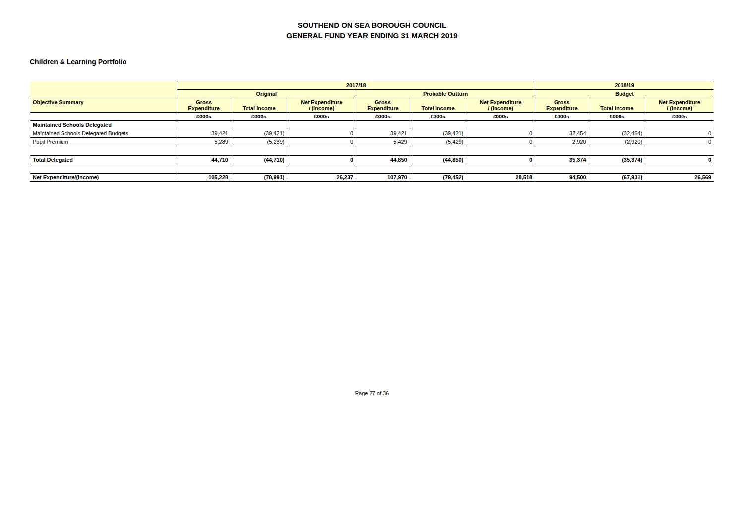SOUTHEND ON SEA BOROUGH COUNCIL
GENERAL FUND YEAR ENDING 31 MARCH 2019
Children & Learning Portfolio
| | 2017/18 | 2018/19 |
| --- | --- | --- |
| Original | Probable Outturn | Budget |
| Objective Summary | Gross Expenditure | Total Income | Net Expenditure / (Income) | Gross Expenditure | Total Income | Net Expenditure / (Income) | Gross Expenditure | Total Income | Net Expenditure / (Income) |
| | £000s | £000s | £000s | £000s | £000s | £000s | £000s | £000s | £000s |
| Maintained Schools Delegated | | | | | | | | | |
| Maintained Schools Delegated Budgets | 39,421 | (39,421) | 0 | 39,421 | (39,421) | 0 | 32,454 | (32,454) | 0 |
| Pupil Premium | 5,289 | (5,289) | 0 | 5,429 | (5,429) | 0 | 2,920 | (2,920) | 0 |
| Total Delegated | 44,710 | (44,710) | 0 | 44,850 | (44,850) | 0 | 35,374 | (35,374) | 0 |
| Net Expenditure/(Income) | 105,228 | (78,991) | 26,237 | 107,970 | (79,452) | 28,518 | 94,500 | (67,931) | 26,569 |
Page 27 of 36